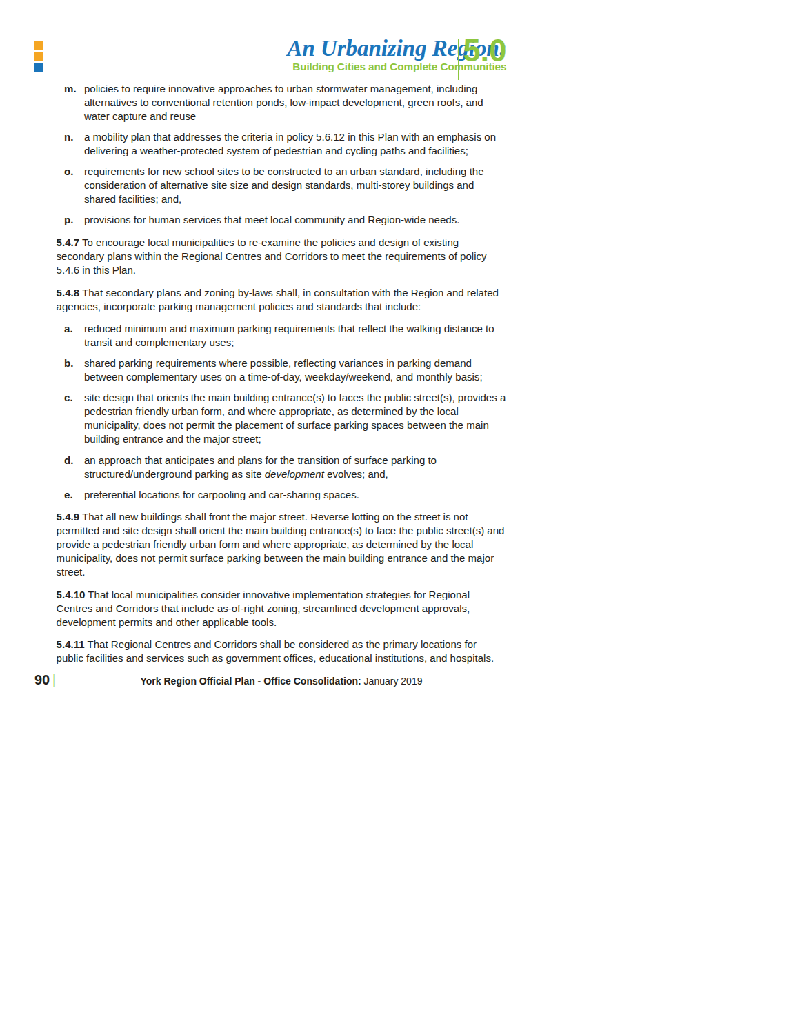An Urbanizing Region:
Building Cities and Complete Communities
5.0
policies to require innovative approaches to urban stormwater management, including alternatives to conventional retention ponds, low-impact development, green roofs, and water capture and reuse
a mobility plan that addresses the criteria in policy 5.6.12 in this Plan with an emphasis on delivering a weather-protected system of pedestrian and cycling paths and facilities;
requirements for new school sites to be constructed to an urban standard, including the consideration of alternative site size and design standards, multi-storey buildings and shared facilities; and,
provisions for human services that meet local community and Region-wide needs.
5.4.7 To encourage local municipalities to re-examine the policies and design of existing secondary plans within the Regional Centres and Corridors to meet the requirements of policy 5.4.6 in this Plan.
5.4.8 That secondary plans and zoning by-laws shall, in consultation with the Region and related agencies, incorporate parking management policies and standards that include:
reduced minimum and maximum parking requirements that reflect the walking distance to transit and complementary uses;
shared parking requirements where possible, reflecting variances in parking demand between complementary uses on a time-of-day, weekday/weekend, and monthly basis;
site design that orients the main building entrance(s) to faces the public street(s), provides a pedestrian friendly urban form, and where appropriate, as determined by the local municipality, does not permit the placement of surface parking spaces between the main building entrance and the major street;
an approach that anticipates and plans for the transition of surface parking to structured/underground parking as site development evolves; and,
preferential locations for carpooling and car-sharing spaces.
5.4.9 That all new buildings shall front the major street. Reverse lotting on the street is not permitted and site design shall orient the main building entrance(s) to face the public street(s) and provide a pedestrian friendly urban form and where appropriate, as determined by the local municipality, does not permit surface parking between the main building entrance and the major street.
5.4.10 That local municipalities consider innovative implementation strategies for Regional Centres and Corridors that include as-of-right zoning, streamlined development approvals, development permits and other applicable tools.
5.4.11 That Regional Centres and Corridors shall be considered as the primary locations for public facilities and services such as government offices, educational institutions, and hospitals.
90|
York Region Official Plan - Office Consolidation: January 2019